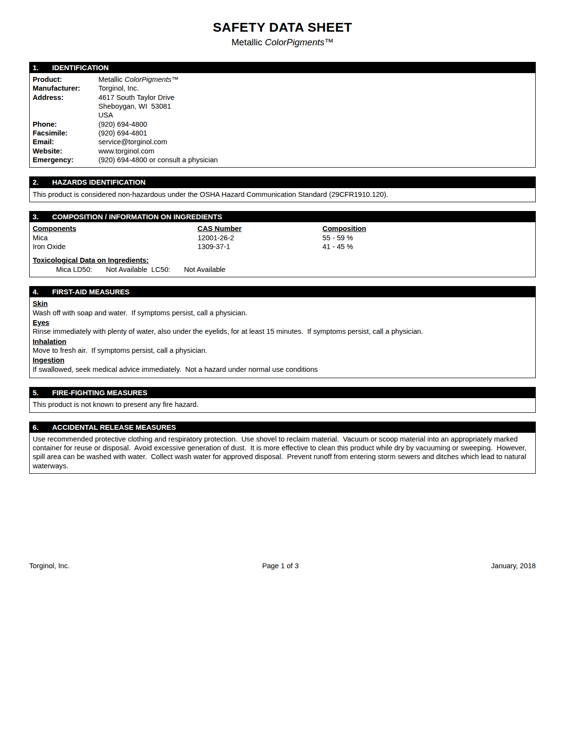SAFETY DATA SHEET
Metallic ColorPigments™
1. IDENTIFICATION
| Product: | Metallic ColorPigments ™ |
| Manufacturer: | Torginol, Inc. |
| Address: | 4617 South Taylor Drive |
| | Sheboygan, WI 53081 |
| | USA |
| Phone: | (920) 694-4800 |
| Facsimile: | (920) 694-4801 |
| Email: | service@torginol.com |
| Website: | www.torginol.com |
| Emergency: | (920) 694-4800 or consult a physician |
2. HAZARDS IDENTIFICATION
This product is considered non-hazardous under the OSHA Hazard Communication Standard (29CFR1910.120).
3. COMPOSITION / INFORMATION ON INGREDIENTS
| Components | CAS Number | Composition |
| --- | --- | --- |
| Mica | 12001-26-2 | 55 - 59 % |
| Iron Oxide | 1309-37-1 | 41 - 45 % |
Toxicological Data on Ingredients:
Mica LD50: Not Available LC50: Not Available
4. FIRST-AID MEASURES
Skin
Wash off with soap and water. If symptoms persist, call a physician.
Eyes
Rinse immediately with plenty of water, also under the eyelids, for at least 15 minutes. If symptoms persist, call a physician.
Inhalation
Move to fresh air. If symptoms persist, call a physician.
Ingestion
If swallowed, seek medical advice immediately. Not a hazard under normal use conditions
5. FIRE-FIGHTING MEASURES
This product is not known to present any fire hazard.
6. ACCIDENTAL RELEASE MEASURES
Use recommended protective clothing and respiratory protection. Use shovel to reclaim material. Vacuum or scoop material into an appropriately marked container for reuse or disposal. Avoid excessive generation of dust. It is more effective to clean this product while dry by vacuuming or sweeping. However, spill area can be washed with water. Collect wash water for approved disposal. Prevent runoff from entering storm sewers and ditches which lead to natural waterways.
Torginol, Inc. Page 1 of 3 January, 2018